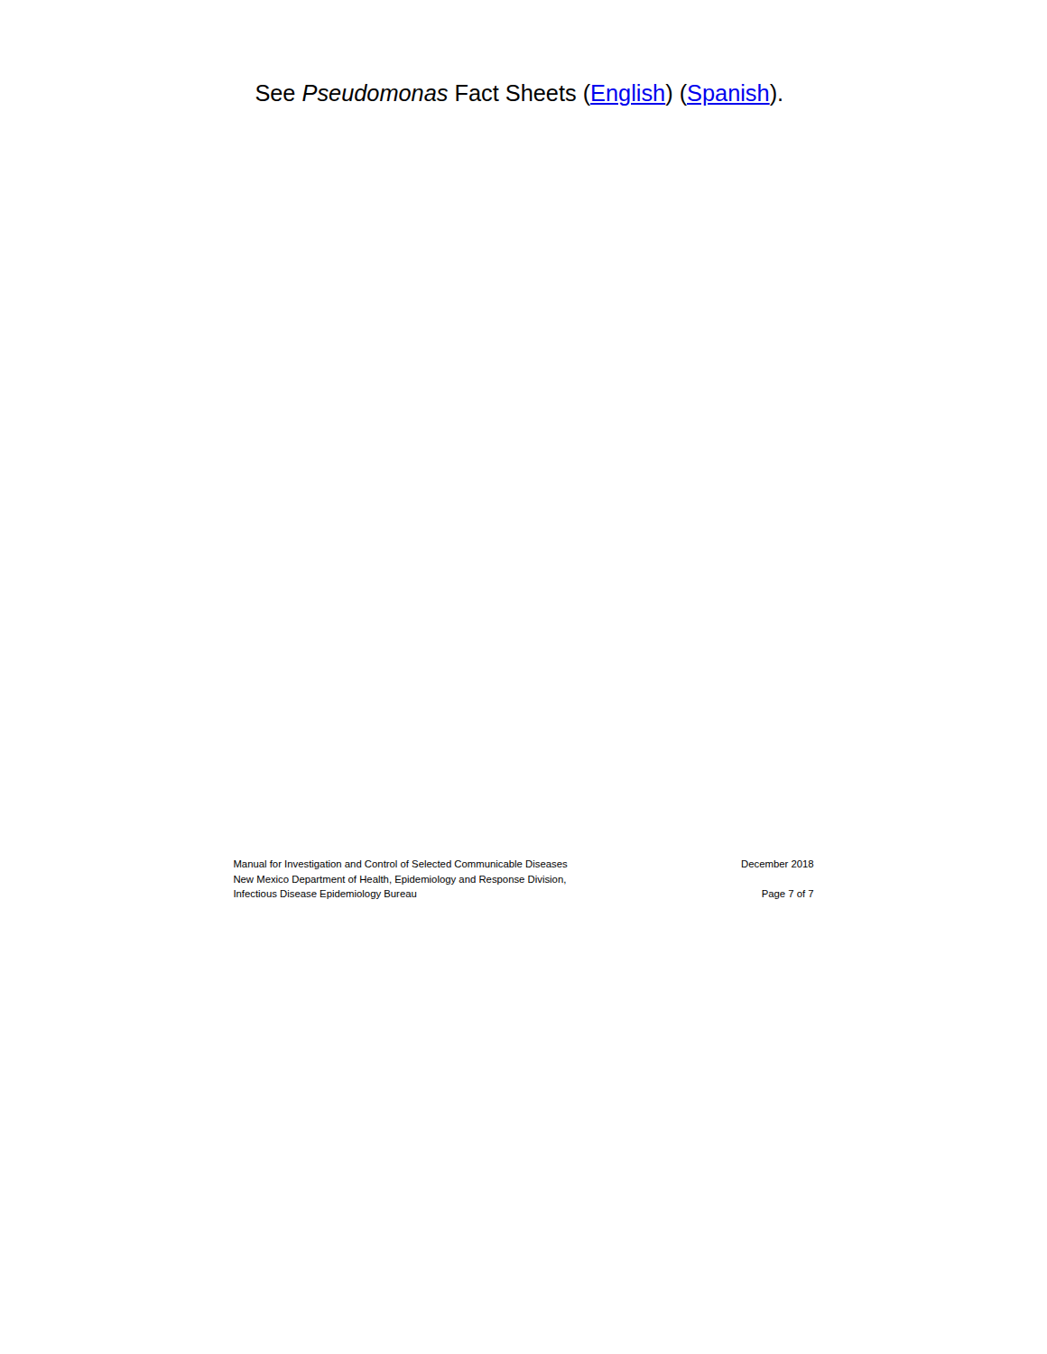See Pseudomonas Fact Sheets (English) (Spanish).
Manual for Investigation and Control of Selected Communicable Diseases
New Mexico Department of Health, Epidemiology and Response Division,
Infectious Disease Epidemiology Bureau
December 2018
Page 7 of 7